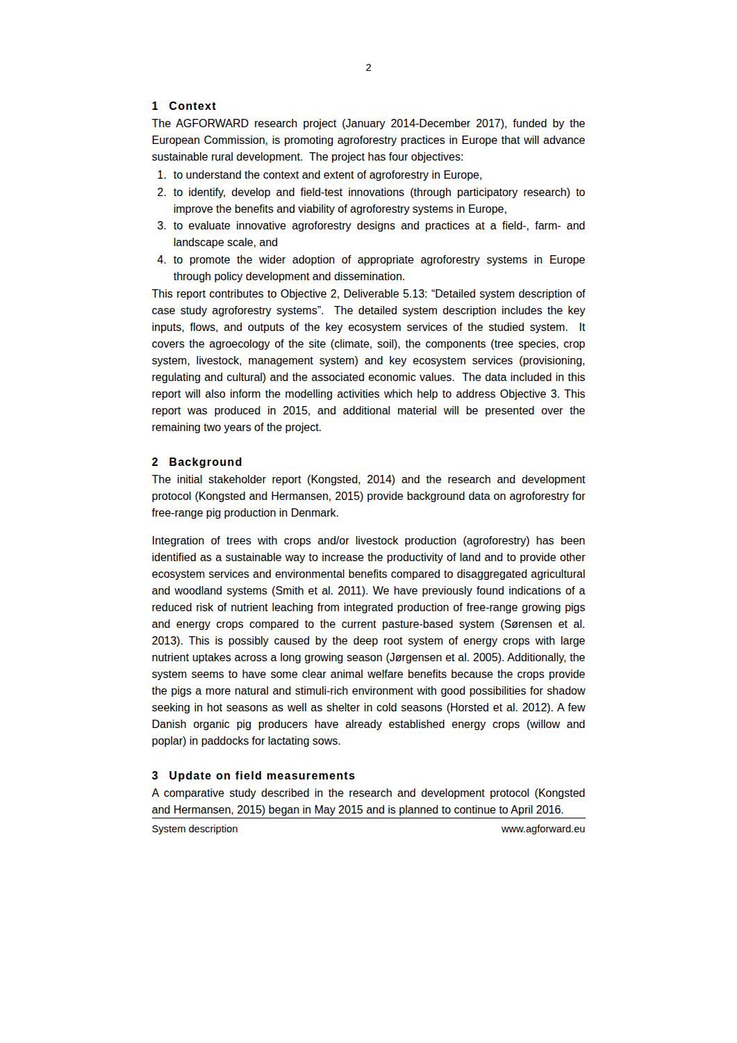2
1 Context
The AGFORWARD research project (January 2014-December 2017), funded by the European Commission, is promoting agroforestry practices in Europe that will advance sustainable rural development. The project has four objectives:
to understand the context and extent of agroforestry in Europe,
to identify, develop and field-test innovations (through participatory research) to improve the benefits and viability of agroforestry systems in Europe,
to evaluate innovative agroforestry designs and practices at a field-, farm- and landscape scale, and
to promote the wider adoption of appropriate agroforestry systems in Europe through policy development and dissemination.
This report contributes to Objective 2, Deliverable 5.13: “Detailed system description of case study agroforestry systems”. The detailed system description includes the key inputs, flows, and outputs of the key ecosystem services of the studied system. It covers the agroecology of the site (climate, soil), the components (tree species, crop system, livestock, management system) and key ecosystem services (provisioning, regulating and cultural) and the associated economic values. The data included in this report will also inform the modelling activities which help to address Objective 3. This report was produced in 2015, and additional material will be presented over the remaining two years of the project.
2 Background
The initial stakeholder report (Kongsted, 2014) and the research and development protocol (Kongsted and Hermansen, 2015) provide background data on agroforestry for free-range pig production in Denmark.
Integration of trees with crops and/or livestock production (agroforestry) has been identified as a sustainable way to increase the productivity of land and to provide other ecosystem services and environmental benefits compared to disaggregated agricultural and woodland systems (Smith et al. 2011). We have previously found indications of a reduced risk of nutrient leaching from integrated production of free-range growing pigs and energy crops compared to the current pasture-based system (Sørensen et al. 2013). This is possibly caused by the deep root system of energy crops with large nutrient uptakes across a long growing season (Jørgensen et al. 2005). Additionally, the system seems to have some clear animal welfare benefits because the crops provide the pigs a more natural and stimuli-rich environment with good possibilities for shadow seeking in hot seasons as well as shelter in cold seasons (Horsted et al. 2012). A few Danish organic pig producers have already established energy crops (willow and poplar) in paddocks for lactating sows.
3 Update on field measurements
A comparative study described in the research and development protocol (Kongsted and Hermansen, 2015) began in May 2015 and is planned to continue to April 2016.
System description www.agforward.eu